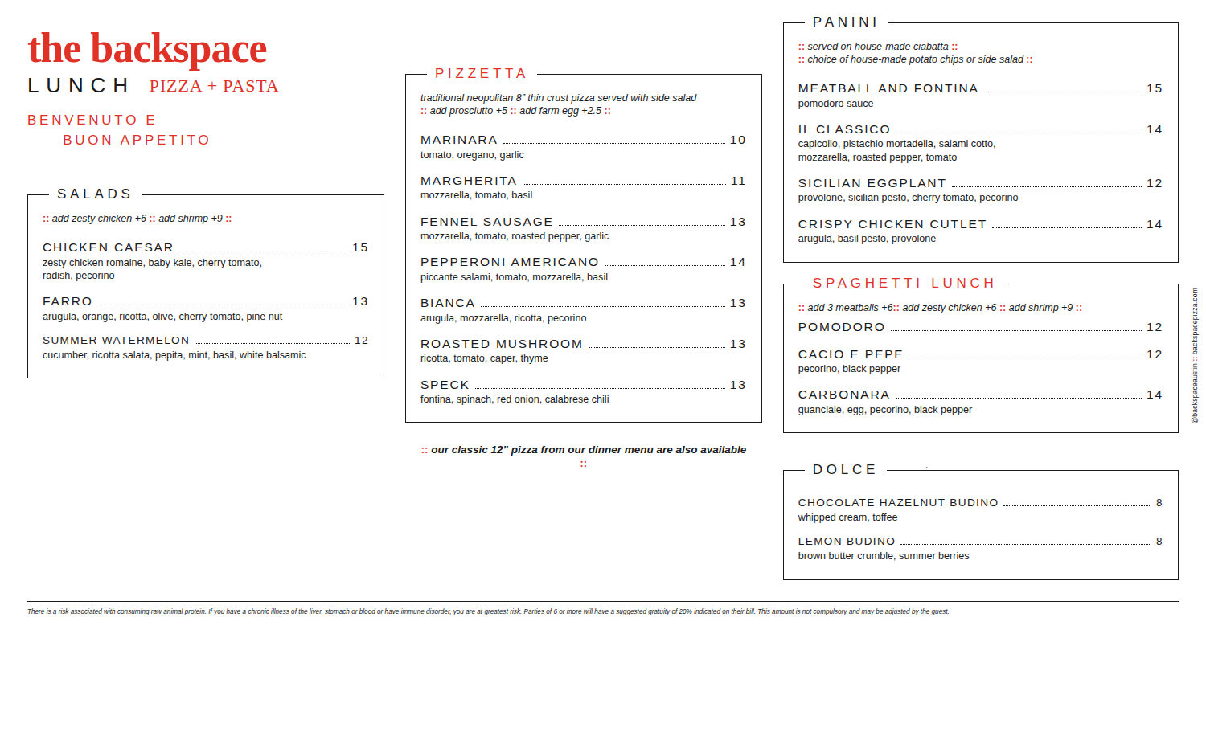the backspace
LUNCH
PIZZA + PASTA
BENVENUTO E BUON APPETITO
SALADS
:: add zesty chicken +6 :: add shrimp +9 ::
CHICKEN CAESAR 15
zesty chicken romaine, baby kale, cherry tomato,
radish, pecorino
FARRO 13
arugula, orange, ricotta, olive, cherry tomato, pine nut
SUMMER WATERMELON 12
cucumber, ricotta salata, pepita, mint, basil, white balsamic
PIZZETTA
traditional neopolitan 8” thin crust pizza served with side salad :: add prosciutto +5 :: add farm egg +2.5 ::
MARINARA 10
tomato, oregano, garlic
MARGHERITA 11
mozzarella, tomato, basil
FENNEL SAUSAGE 13
mozzarella, tomato, roasted pepper, garlic
PEPPERONI AMERICANO 14
piccante salami, tomato, mozzarella, basil
BIANCA 13
arugula, mozzarella, ricotta, pecorino
ROASTED MUSHROOM 13
ricotta, tomato, caper, thyme
SPECK 13
fontina, spinach, red onion, calabrese chili
:: our classic 12" pizza from our dinner menu are also available
::
PANINI
:: served on house-made ciabatta :: :: choice of house-made potato chips or side salad ::
MEATBALL AND FONTINA 15
pomodoro sauce
IL CLASSICO 14
capicollo, pistachio mortadella, salami cotto,
mozzarella, roasted pepper, tomato
SICILIAN EGGPLANT 12
provolone, sicilian pesto, cherry tomato, pecorino
CRISPY CHICKEN CUTLET 14
arugula, basil pesto, provolone
SPAGHETTI LUNCH
:: add 3 meatballs +6:: add zesty chicken +6 :: add shrimp +9 ::
POMODORO 12
CACIO E PEPE 12
pecorino, black pepper
CARBONARA 14
guanciale, egg, pecorino, black pepper
DOLCE.
CHOCOLATE HAZELNUT BUDINO 8
whipped cream, toffee
LEMON BUDINO 8
brown butter crumble, summer berries
@backspaceaustin :: backspacepizza.com
There is a risk associated with consuming raw animal protein. If you have a chronic illness of the liver, stomach or blood or have immune disorder, you are at greatest risk. Parties of 6 or more will have a suggested gratuity of 20% indicated on their bill. This amount is not compulsory and may be adjusted by the guest.